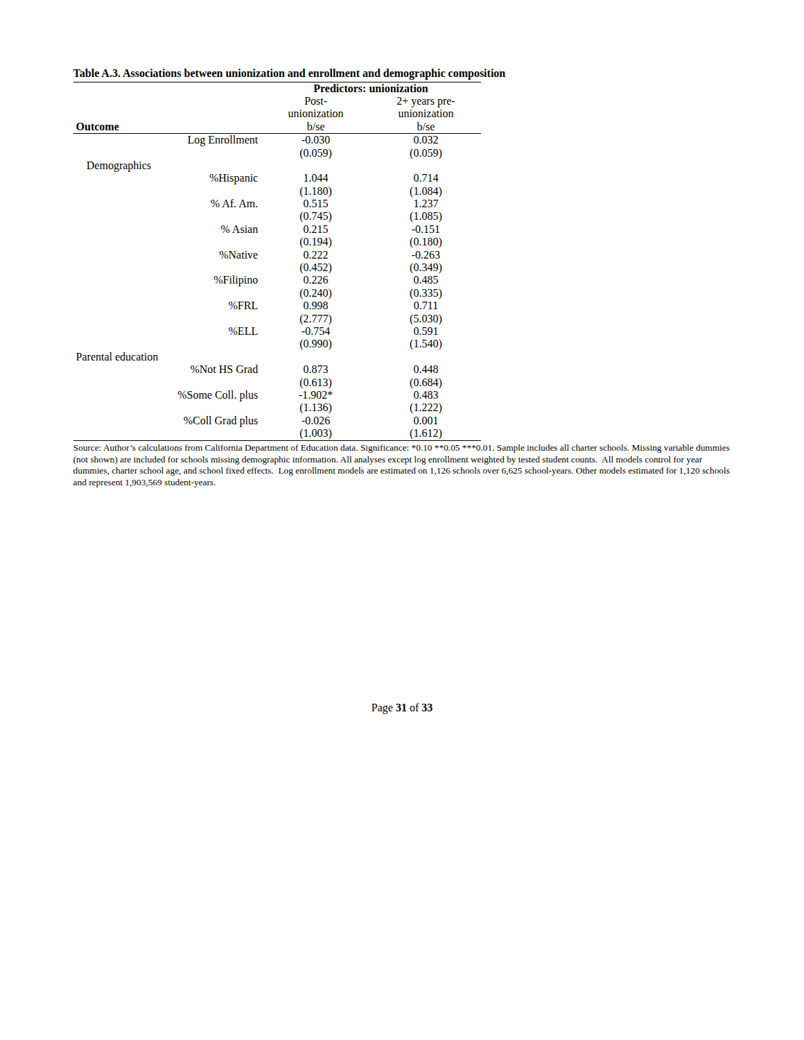Table A.3. Associations between unionization and enrollment and demographic composition
| | Predictors: unionization |
| | Post- | 2+ years pre- |
| | unionization | unionization |
| Outcome | b/se | b/se |
| Log Enrollment | -0.030 | 0.032 |
| | (0.059) | (0.059) |
| Demographics | | |
| %Hispanic | 1.044 | 0.714 |
| | (1.180) | (1.084) |
| % Af. Am. | 0.515 | 1.237 |
| | (0.745) | (1.085) |
| % Asian | 0.215 | -0.151 |
| | (0.194) | (0.180) |
| %Native | 0.222 | -0.263 |
| | (0.452) | (0.349) |
| %Filipino | 0.226 | 0.485 |
| | (0.240) | (0.335) |
| %FRL | 0.998 | 0.711 |
| | (2.777) | (5.030) |
| %ELL | -0.754 | 0.591 |
| | (0.990) | (1.540) |
| Parental education | | |
| %Not HS Grad | 0.873 | 0.448 |
| | (0.613) | (0.684) |
| %Some Coll. plus | -1.902* | 0.483 |
| | (1.136) | (1.222) |
| %Coll Grad plus | -0.026 | 0.001 |
| | (1.003) | (1.612) |
Source: Author’s calculations from California Department of Education data. Significance: *0.10 **0.05 ***0.01. Sample includes all charter schools. Missing variable dummies (not shown) are included for schools missing demographic information. All analyses except log enrollment weighted by tested student counts. All models control for year dummies, charter school age, and school fixed effects. Log enrollment models are estimated on 1,126 schools over 6,625 school-years. Other models estimated for 1,120 schools and represent 1,903,569 student-years.
Page 31 of 33